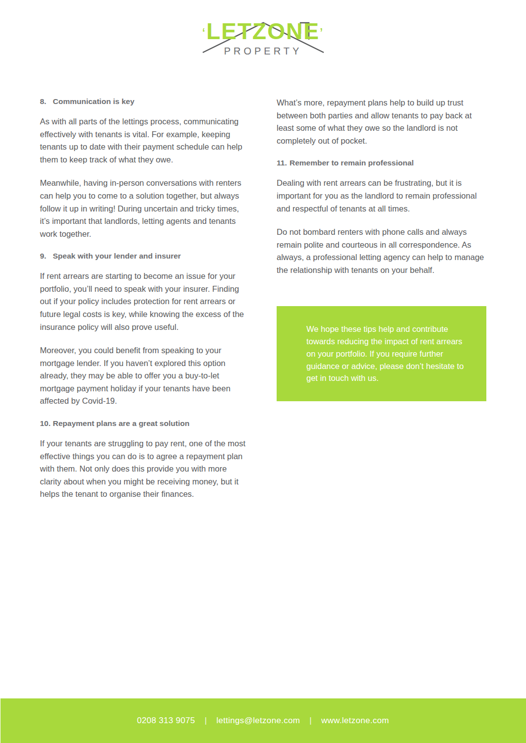‘LETZONE’
PROPERTY
8. Communication is key
As with all parts of the lettings process, communicating effectively with tenants is vital. For example, keeping tenants up to date with their payment schedule can help them to keep track of what they owe.
Meanwhile, having in-person conversations with renters can help you to come to a solution together, but always follow it up in writing! During uncertain and tricky times, it’s important that landlords, letting agents and tenants work together.
9. Speak with your lender and insurer
If rent arrears are starting to become an issue for your portfolio, you’ll need to speak with your insurer. Finding out if your policy includes protection for rent arrears or future legal costs is key, while knowing the excess of the insurance policy will also prove useful.
Moreover, you could benefit from speaking to your mortgage lender. If you haven’t explored this option already, they may be able to offer you a buy-to-let mortgage payment holiday if your tenants have been affected by Covid-19.
10. Repayment plans are a great solution
If your tenants are struggling to pay rent, one of the most effective things you can do is to agree a repayment plan with them. Not only does this provide you with more clarity about when you might be receiving money, but it helps the tenant to organise their finances.
What’s more, repayment plans help to build up trust between both parties and allow tenants to pay back at least some of what they owe so the landlord is not completely out of pocket.
11. Remember to remain professional
Dealing with rent arrears can be frustrating, but it is important for you as the landlord to remain professional and respectful of tenants at all times.
Do not bombard renters with phone calls and always remain polite and courteous in all correspondence. As always, a professional letting agency can help to manage the relationship with tenants on your behalf.
We hope these tips help and contribute towards reducing the impact of rent arrears on your portfolio. If you require further guidance or advice, please don’t hesitate to get in touch with us.
0208 313 9075 | lettings@letzone.com | www.letzone.com